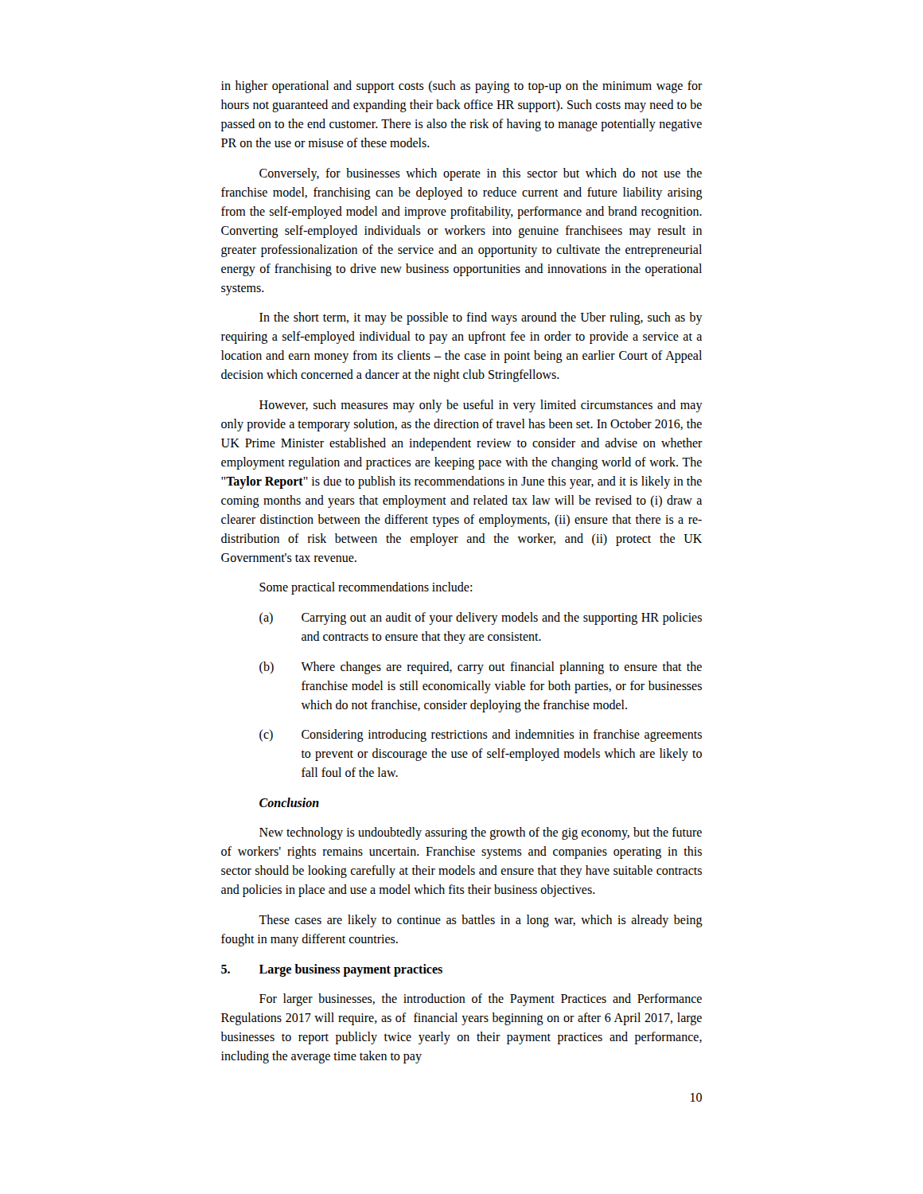in higher operational and support costs (such as paying to top-up on the minimum wage for hours not guaranteed and expanding their back office HR support). Such costs may need to be passed on to the end customer. There is also the risk of having to manage potentially negative PR on the use or misuse of these models.
Conversely, for businesses which operate in this sector but which do not use the franchise model, franchising can be deployed to reduce current and future liability arising from the self-employed model and improve profitability, performance and brand recognition. Converting self-employed individuals or workers into genuine franchisees may result in greater professionalization of the service and an opportunity to cultivate the entrepreneurial energy of franchising to drive new business opportunities and innovations in the operational systems.
In the short term, it may be possible to find ways around the Uber ruling, such as by requiring a self-employed individual to pay an upfront fee in order to provide a service at a location and earn money from its clients – the case in point being an earlier Court of Appeal decision which concerned a dancer at the night club Stringfellows.
However, such measures may only be useful in very limited circumstances and may only provide a temporary solution, as the direction of travel has been set. In October 2016, the UK Prime Minister established an independent review to consider and advise on whether employment regulation and practices are keeping pace with the changing world of work. The "Taylor Report" is due to publish its recommendations in June this year, and it is likely in the coming months and years that employment and related tax law will be revised to (i) draw a clearer distinction between the different types of employments, (ii) ensure that there is a re-distribution of risk between the employer and the worker, and (ii) protect the UK Government's tax revenue.
Some practical recommendations include:
(a)
Carrying out an audit of your delivery models and the supporting HR policies and contracts to ensure that they are consistent.
(b)
Where changes are required, carry out financial planning to ensure that the franchise model is still economically viable for both parties, or for businesses which do not franchise, consider deploying the franchise model.
(c)
Considering introducing restrictions and indemnities in franchise agreements to prevent or discourage the use of self-employed models which are likely to fall foul of the law.
Conclusion
New technology is undoubtedly assuring the growth of the gig economy, but the future of workers' rights remains uncertain. Franchise systems and companies operating in this sector should be looking carefully at their models and ensure that they have suitable contracts and policies in place and use a model which fits their business objectives.
These cases are likely to continue as battles in a long war, which is already being fought in many different countries.
5.
Large business payment practices
For larger businesses, the introduction of the Payment Practices and Performance Regulations 2017 will require, as of financial years beginning on or after 6 April 2017, large businesses to report publicly twice yearly on their payment practices and performance, including the average time taken to pay
10